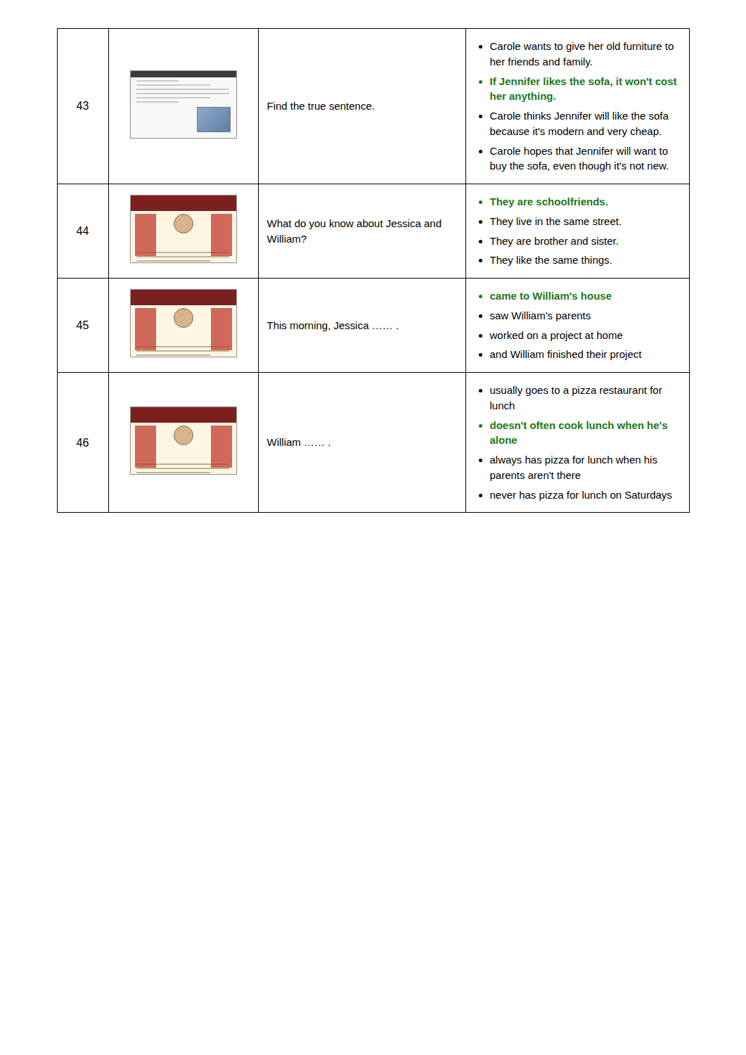| 43 | | Find the true sentence. | Carole wants to give her old furniture to her friends and family. If Jennifer likes the sofa, it won't cost her anything. Carole thinks Jennifer will like the sofa because it's modern and very cheap. Carole hopes that Jennifer will want to buy the sofa, even though it's not new. |
| 44 | | What do you know about Jessica and William? | They are schoolfriends. They live in the same street. They are brother and sister. They like the same things. |
| 45 | | This morning, Jessica …… . | came to William's house saw William's parents worked on a project at home and William finished their project |
| 46 | | William …… . | usually goes to a pizza restaurant for lunch doesn't often cook lunch when he's alone always has pizza for lunch when his parents aren't there never has pizza for lunch on Saturdays |